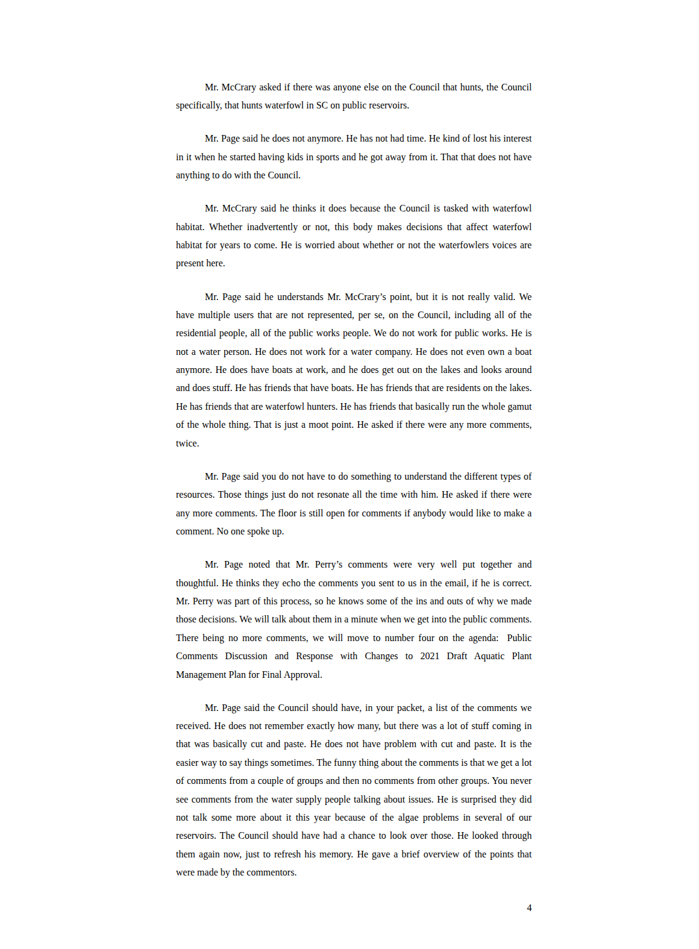Mr. McCrary asked if there was anyone else on the Council that hunts, the Council specifically, that hunts waterfowl in SC on public reservoirs.
Mr. Page said he does not anymore. He has not had time. He kind of lost his interest in it when he started having kids in sports and he got away from it. That that does not have anything to do with the Council.
Mr. McCrary said he thinks it does because the Council is tasked with waterfowl habitat. Whether inadvertently or not, this body makes decisions that affect waterfowl habitat for years to come. He is worried about whether or not the waterfowlers voices are present here.
Mr. Page said he understands Mr. McCrary’s point, but it is not really valid. We have multiple users that are not represented, per se, on the Council, including all of the residential people, all of the public works people. We do not work for public works. He is not a water person. He does not work for a water company. He does not even own a boat anymore. He does have boats at work, and he does get out on the lakes and looks around and does stuff. He has friends that have boats. He has friends that are residents on the lakes. He has friends that are waterfowl hunters. He has friends that basically run the whole gamut of the whole thing. That is just a moot point. He asked if there were any more comments, twice.
Mr. Page said you do not have to do something to understand the different types of resources. Those things just do not resonate all the time with him. He asked if there were any more comments. The floor is still open for comments if anybody would like to make a comment. No one spoke up.
Mr. Page noted that Mr. Perry’s comments were very well put together and thoughtful. He thinks they echo the comments you sent to us in the email, if he is correct. Mr. Perry was part of this process, so he knows some of the ins and outs of why we made those decisions. We will talk about them in a minute when we get into the public comments. There being no more comments, we will move to number four on the agenda: Public Comments Discussion and Response with Changes to 2021 Draft Aquatic Plant Management Plan for Final Approval.
Mr. Page said the Council should have, in your packet, a list of the comments we received. He does not remember exactly how many, but there was a lot of stuff coming in that was basically cut and paste. He does not have problem with cut and paste. It is the easier way to say things sometimes. The funny thing about the comments is that we get a lot of comments from a couple of groups and then no comments from other groups. You never see comments from the water supply people talking about issues. He is surprised they did not talk some more about it this year because of the algae problems in several of our reservoirs. The Council should have had a chance to look over those. He looked through them again now, just to refresh his memory. He gave a brief overview of the points that were made by the commentors.
4